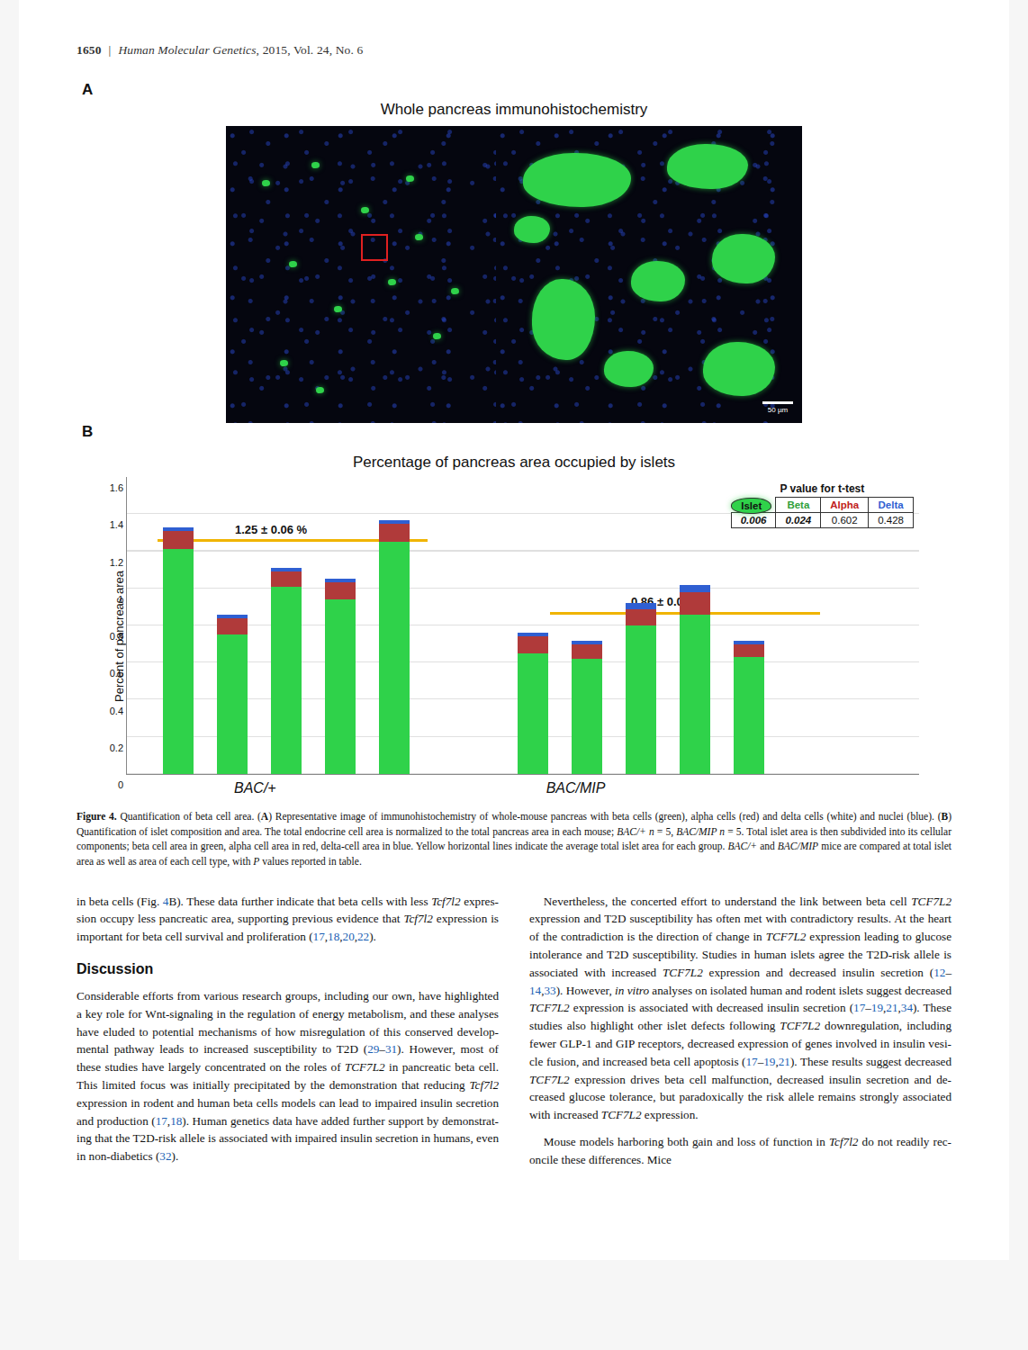1650|Human Molecular Genetics, 2015, Vol. 24, No. 6
A
Whole pancreas immunohistochemistry
50 µm
B
Percentage of pancreas area occupied by islets
Percent of pancreas area
1.6 1.4 1.2 1 0.8 0.6 0.4 0.2 0
P value for t-test
| Islet | Beta | Alpha | Delta |
| --- | --- | --- | --- |
| 0.006 | 0.024 | 0.602 | 0.428 |
1.25 ± 0.06 %
0.86 ± 0.09 %
BAC/+ BAC/MIP
Figure 4. Quantification of beta cell area. (A) Representative image of immunohistochemistry of whole-mouse pancreas with beta cells (green), alpha cells (red) and delta cells (white) and nuclei (blue). (B) Quantification of islet composition and area. The total endocrine cell area is normalized to the total pancreas area in each mouse; BAC/+ n = 5, BAC/MIP n = 5. Total islet area is then subdivided into its cellular components; beta cell area in green, alpha cell area in red, delta-cell area in blue. Yellow horizontal lines indicate the average total islet area for each group. BAC/+ and BAC/MIP mice are compared at total islet area as well as area of each cell type, with P values reported in table.
in beta cells (Fig. 4 B). These data further indicate that beta cells with less Tcf7l2 expression occupy less pancreatic area, supporting previous evidence that Tcf7l2 expression is important for beta cell survival and proliferation (17,18,20,22).
Discussion
Considerable efforts from various research groups, including our own, have highlighted a key role for Wnt-signaling in the regulation of energy metabolism, and these analyses have eluded to potential mechanisms of how misregulation of this conserved developmental pathway leads to increased susceptibility to T2D (29–31). However, most of these studies have largely concentrated on the roles of TCF7L2 in pancreatic beta cell. This limited focus was initially precipitated by the demonstration that reducing Tcf7l2 expression in rodent and human beta cells models can lead to impaired insulin secretion and production (17,18). Human genetics data have added further support by demonstrating that the T2D-risk allele is associated with impaired insulin secretion in humans, even in non-diabetics (32).
Nevertheless, the concerted effort to understand the link between beta cell TCF7L2 expression and T2D susceptibility has often met with contradictory results. At the heart of the contradiction is the direction of change in TCF7L2 expression leading to glucose intolerance and T2D susceptibility. Studies in human islets agree the T2D-risk allele is associated with increased TCF7L2 expression and decreased insulin secretion (12–14,33). However, in vitro analyses on isolated human and rodent islets suggest decreased TCF7L2 expression is associated with decreased insulin secretion (17–19,21,34). These studies also highlight other islet defects following TCF7L2 downregulation, including fewer GLP-1 and GIP receptors, decreased expression of genes involved in insulin vesicle fusion, and increased beta cell apoptosis (17–19,21). These results suggest decreased TCF7L2 expression drives beta cell malfunction, decreased insulin secretion and decreased glucose tolerance, but paradoxically the risk allele remains strongly associated with increased TCF7L2 expression.
Mouse models harboring both gain and loss of function in Tcf7l2 do not readily reconcile these differences. Mice